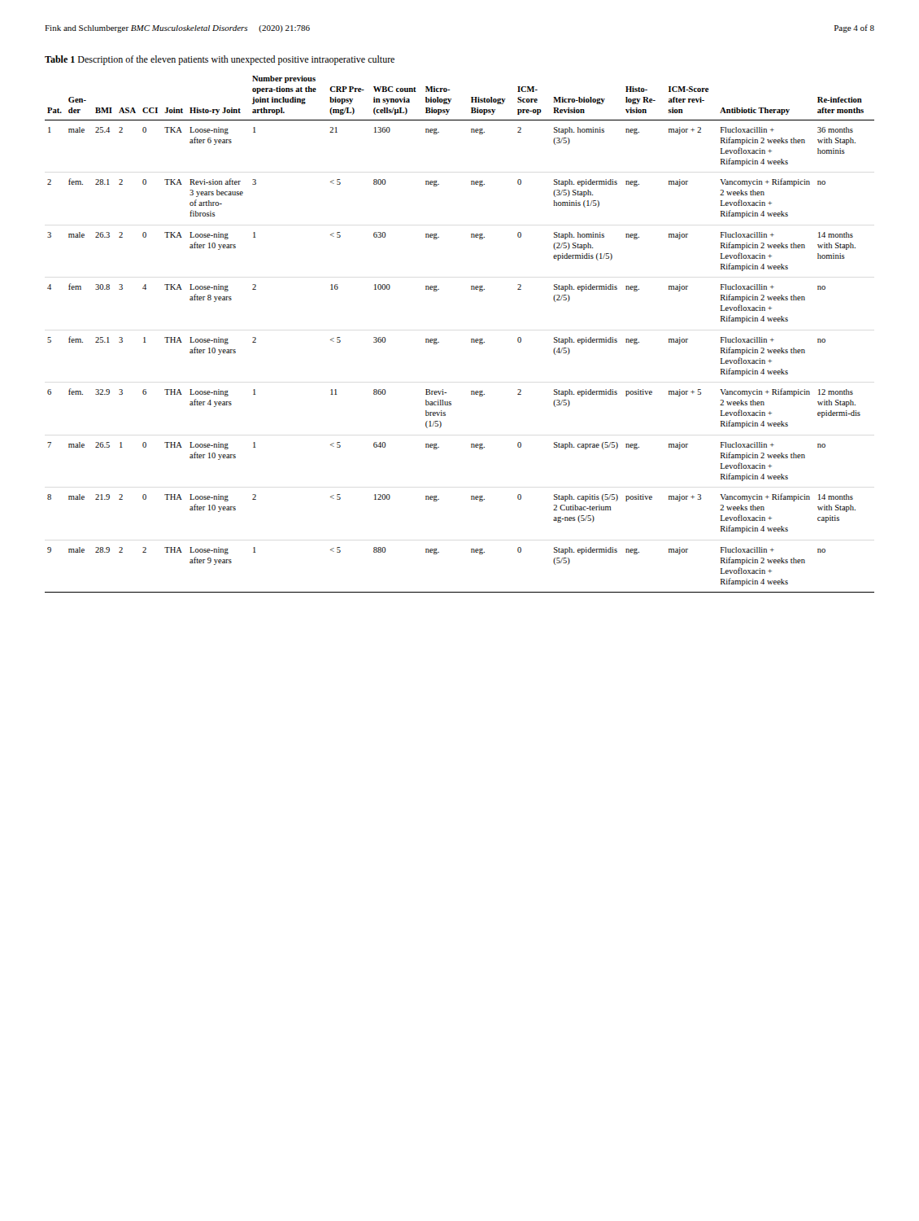Fink and Schlumberger BMC Musculoskeletal Disorders (2020) 21:786
Page 4 of 8
Table 1 Description of the eleven patients with unexpected positive intraoperative culture
| Pat. | Gen-der | BMI | ASA | CCI | Joint | Histo-ry Joint | Number previous opera-tions at the joint including arthropl. | CRP Pre-biopsy (mg/L) | WBC count in synovia (cells/µL) | Micro-biology Biopsy | Histology Biopsy | ICM-Score pre-op | Micro-biology Revision | Histo-logy Re-vision | ICM-Score after revi-sion | Antibiotic Therapy | Re-infection after months |
| --- | --- | --- | --- | --- | --- | --- | --- | --- | --- | --- | --- | --- | --- | --- | --- | --- | --- |
| 1 | male | 25.4 | 2 | 0 | TKA | Loose-ning after 6 years | 1 | 21 | 1360 | neg. | neg. | 2 | Staph. hominis (3/5) | neg. | major + 2 | Flucloxacillin + Rifampicin 2 weeks then Levofloxacin + Rifampicin 4 weeks | 36 months with Staph. hominis |
| 2 | fem. | 28.1 | 2 | 0 | TKA | Revi-sion after 3 years because of arthro-fibrosis | 3 | < 5 | 800 | neg. | neg. | 0 | Staph. epidermidis (3/5) Staph. hominis (1/5) | neg. | major | Vancomycin + Rifampicin 2 weeks then Levofloxacin + Rifampicin 4 weeks | no |
| 3 | male | 26.3 | 2 | 0 | TKA | Loose-ning after 10 years | 1 | < 5 | 630 | neg. | neg. | 0 | Staph. hominis (2/5) Staph. epidermidis (1/5) | neg. | major | Flucloxacillin + Rifampicin 2 weeks then Levofloxacin + Rifampicin 4 weeks | 14 months with Staph. hominis |
| 4 | fem | 30.8 | 3 | 4 | TKA | Loose-ning after 8 years | 2 | 16 | 1000 | neg. | neg. | 2 | Staph. epidermidis (2/5) | neg. | major | Flucloxacillin + Rifampicin 2 weeks then Levofloxacin + Rifampicin 4 weeks | no |
| 5 | fem. | 25.1 | 3 | 1 | THA | Loose-ning after 10 years | 2 | < 5 | 360 | neg. | neg. | 0 | Staph. epidermidis (4/5) | neg. | major | Flucloxacillin + Rifampicin 2 weeks then Levofloxacin + Rifampicin 4 weeks | no |
| 6 | fem. | 32.9 | 3 | 6 | THA | Loose-ning after 4 years | 1 | 11 | 860 | Brevi-bacillus brevis (1/5) | neg. | 2 | Staph. epidermidis (3/5) | positive | major + 5 | Vancomycin + Rifampicin 2 weeks then Levofloxacin + Rifampicin 4 weeks | 12 months with Staph. epidermi-dis |
| 7 | male | 26.5 | 1 | 0 | THA | Loose-ning after 10 years | 1 | < 5 | 640 | neg. | neg. | 0 | Staph. caprae (5/5) | neg. | major | Flucloxacillin + Rifampicin 2 weeks then Levofloxacin + Rifampicin 4 weeks | no |
| 8 | male | 21.9 | 2 | 0 | THA | Loose-ning after 10 years | 2 | < 5 | 1200 | neg. | neg. | 0 | Staph. capitis (5/5) 2 Cutibac-terium ag-nes (5/5) | positive | major + 3 | Vancomycin + Rifampicin 2 weeks then Levofloxacin + Rifampicin 4 weeks | 14 months with Staph. capitis |
| 9 | male | 28.9 | 2 | 2 | THA | Loose-ning after 9 years | 1 | < 5 | 880 | neg. | neg. | 0 | Staph. epidermidis (5/5) | neg. | major | Flucloxacillin + Rifampicin 2 weeks then Levofloxacin + Rifampicin 4 weeks | no |